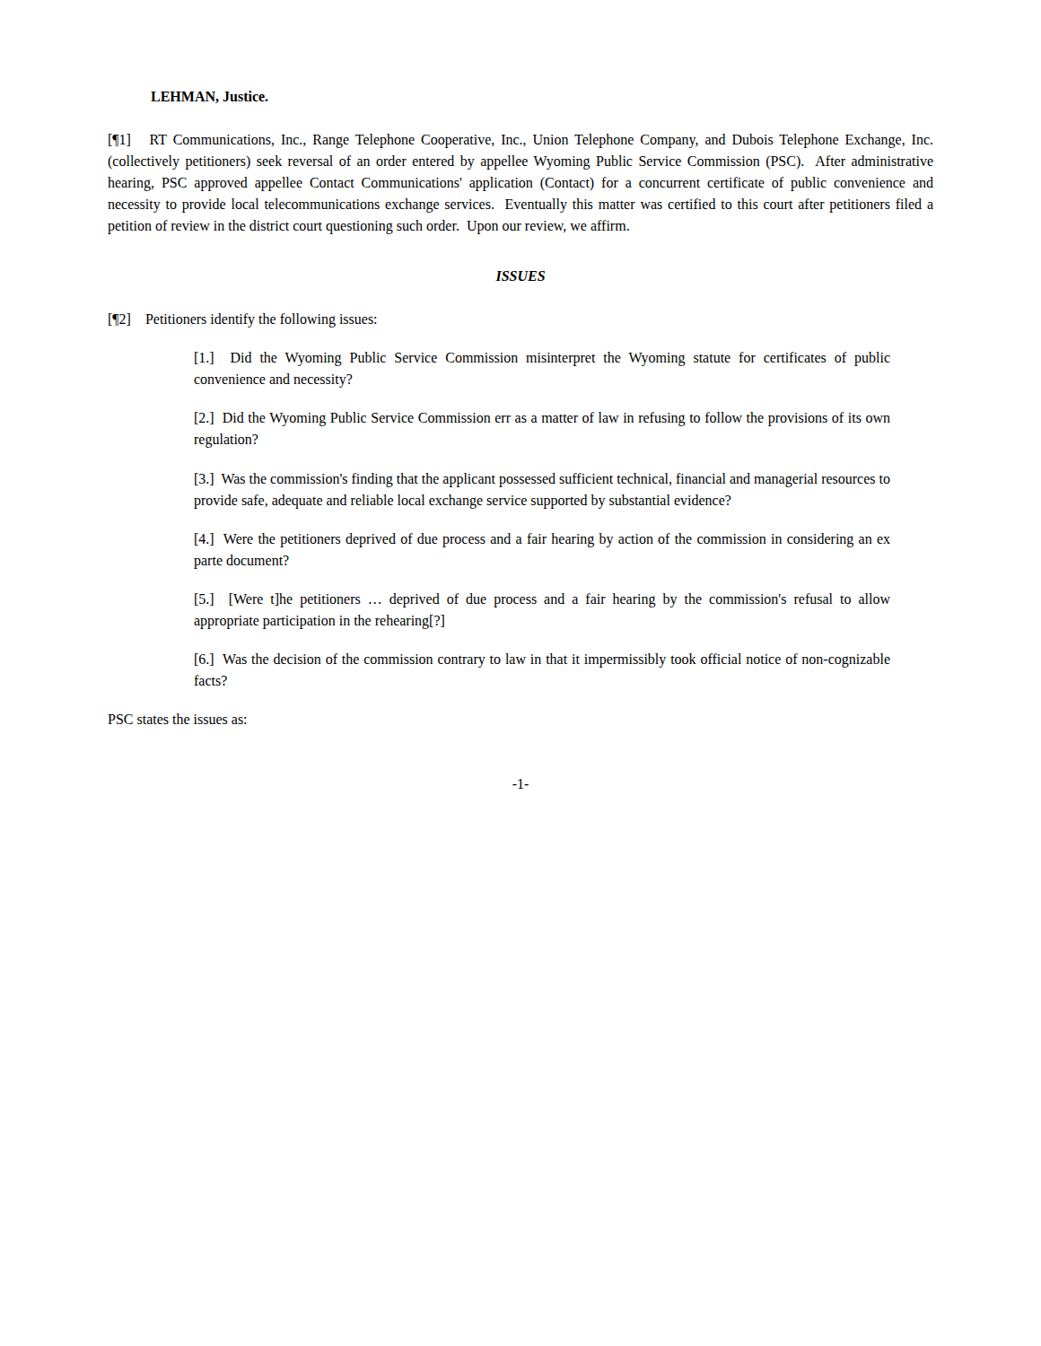LEHMAN, Justice.
[¶1] RT Communications, Inc., Range Telephone Cooperative, Inc., Union Telephone Company, and Dubois Telephone Exchange, Inc. (collectively petitioners) seek reversal of an order entered by appellee Wyoming Public Service Commission (PSC). After administrative hearing, PSC approved appellee Contact Communications' application (Contact) for a concurrent certificate of public convenience and necessity to provide local telecommunications exchange services. Eventually this matter was certified to this court after petitioners filed a petition of review in the district court questioning such order. Upon our review, we affirm.
ISSUES
[¶2] Petitioners identify the following issues:
[1.] Did the Wyoming Public Service Commission misinterpret the Wyoming statute for certificates of public convenience and necessity?
[2.] Did the Wyoming Public Service Commission err as a matter of law in refusing to follow the provisions of its own regulation?
[3.] Was the commission's finding that the applicant possessed sufficient technical, financial and managerial resources to provide safe, adequate and reliable local exchange service supported by substantial evidence?
[4.] Were the petitioners deprived of due process and a fair hearing by action of the commission in considering an ex parte document?
[5.] [Were t]he petitioners … deprived of due process and a fair hearing by the commission's refusal to allow appropriate participation in the rehearing[?]
[6.] Was the decision of the commission contrary to law in that it impermissibly took official notice of non-cognizable facts?
PSC states the issues as:
-1-